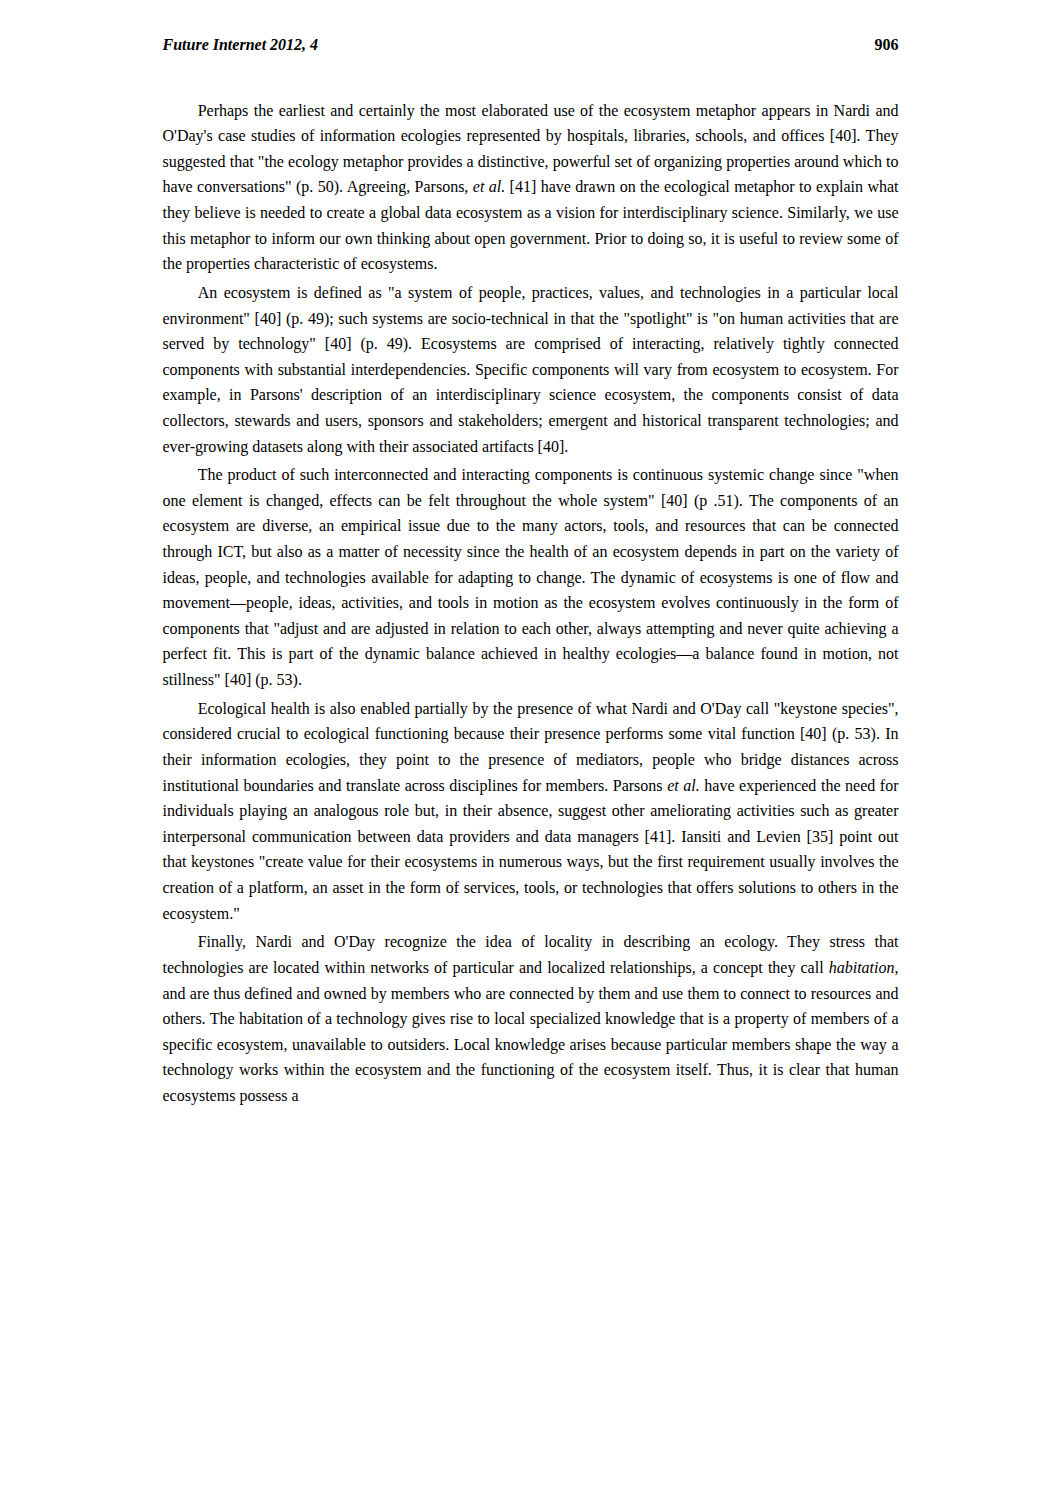Future Internet 2012, 4 906
Perhaps the earliest and certainly the most elaborated use of the ecosystem metaphor appears in Nardi and O'Day's case studies of information ecologies represented by hospitals, libraries, schools, and offices [40]. They suggested that "the ecology metaphor provides a distinctive, powerful set of organizing properties around which to have conversations" (p. 50). Agreeing, Parsons, et al. [41] have drawn on the ecological metaphor to explain what they believe is needed to create a global data ecosystem as a vision for interdisciplinary science. Similarly, we use this metaphor to inform our own thinking about open government. Prior to doing so, it is useful to review some of the properties characteristic of ecosystems.
An ecosystem is defined as "a system of people, practices, values, and technologies in a particular local environment" [40] (p. 49); such systems are socio-technical in that the "spotlight" is "on human activities that are served by technology" [40] (p. 49). Ecosystems are comprised of interacting, relatively tightly connected components with substantial interdependencies. Specific components will vary from ecosystem to ecosystem. For example, in Parsons' description of an interdisciplinary science ecosystem, the components consist of data collectors, stewards and users, sponsors and stakeholders; emergent and historical transparent technologies; and ever-growing datasets along with their associated artifacts [40].
The product of such interconnected and interacting components is continuous systemic change since "when one element is changed, effects can be felt throughout the whole system" [40] (p .51). The components of an ecosystem are diverse, an empirical issue due to the many actors, tools, and resources that can be connected through ICT, but also as a matter of necessity since the health of an ecosystem depends in part on the variety of ideas, people, and technologies available for adapting to change. The dynamic of ecosystems is one of flow and movement—people, ideas, activities, and tools in motion as the ecosystem evolves continuously in the form of components that "adjust and are adjusted in relation to each other, always attempting and never quite achieving a perfect fit. This is part of the dynamic balance achieved in healthy ecologies—a balance found in motion, not stillness" [40] (p. 53).
Ecological health is also enabled partially by the presence of what Nardi and O'Day call "keystone species", considered crucial to ecological functioning because their presence performs some vital function [40] (p. 53). In their information ecologies, they point to the presence of mediators, people who bridge distances across institutional boundaries and translate across disciplines for members. Parsons et al. have experienced the need for individuals playing an analogous role but, in their absence, suggest other ameliorating activities such as greater interpersonal communication between data providers and data managers [41]. Iansiti and Levien [35] point out that keystones "create value for their ecosystems in numerous ways, but the first requirement usually involves the creation of a platform, an asset in the form of services, tools, or technologies that offers solutions to others in the ecosystem."
Finally, Nardi and O'Day recognize the idea of locality in describing an ecology. They stress that technologies are located within networks of particular and localized relationships, a concept they call habitation, and are thus defined and owned by members who are connected by them and use them to connect to resources and others. The habitation of a technology gives rise to local specialized knowledge that is a property of members of a specific ecosystem, unavailable to outsiders. Local knowledge arises because particular members shape the way a technology works within the ecosystem and the functioning of the ecosystem itself. Thus, it is clear that human ecosystems possess a